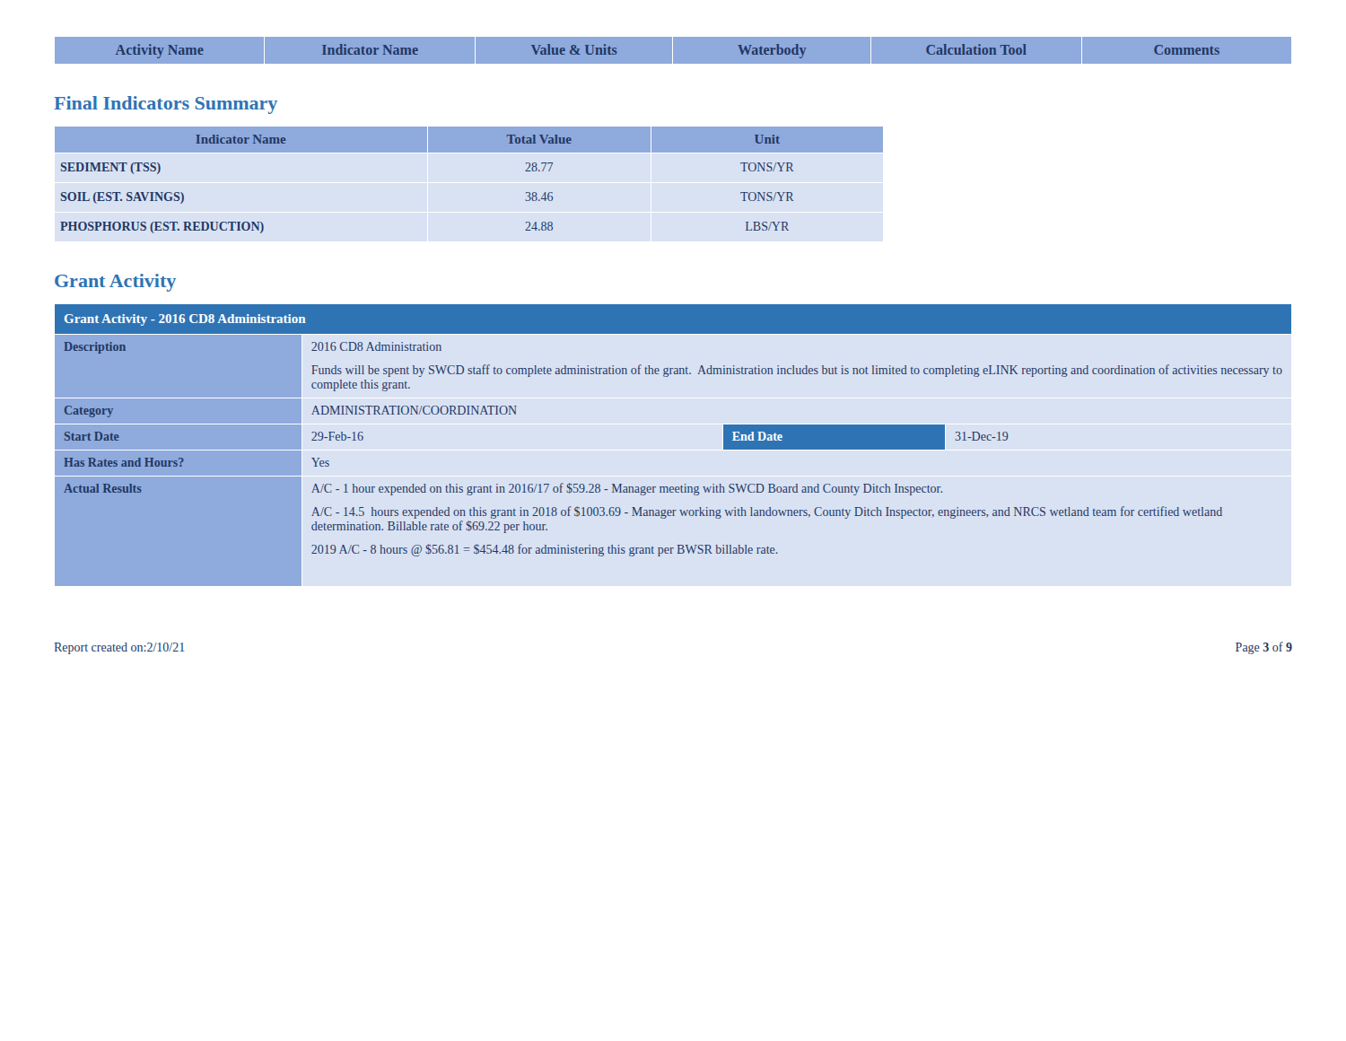| Activity Name | Indicator Name | Value & Units | Waterbody | Calculation Tool | Comments |
Final Indicators Summary
| Indicator Name | Total Value | Unit |
| --- | --- | --- |
| SEDIMENT (TSS) | 28.77 | TONS/YR |
| SOIL (EST. SAVINGS) | 38.46 | TONS/YR |
| PHOSPHORUS (EST. REDUCTION) | 24.88 | LBS/YR |
Grant Activity
| Grant Activity - 2016 CD8 Administration |
| Description | 2016 CD8 Administration Funds will be spent by SWCD staff to complete administration of the grant. Administration includes but is not limited to completing eLINK reporting and coordination of activities necessary to complete this grant. |
| Category | ADMINISTRATION/COORDINATION |
| Start Date | 29-Feb-16 | End Date | 31-Dec-19 |
| Has Rates and Hours? | Yes |
| Actual Results | A/C - 1 hour expended on this grant in 2016/17 of $59.28 - Manager meeting with SWCD Board and County Ditch Inspector. A/C - 14.5 hours expended on this grant in 2018 of $1003.69 - Manager working with landowners, County Ditch Inspector, engineers, and NRCS wetland team for certified wetland determination. Billable rate of $69.22 per hour. 2019 A/C - 8 hours @ $56.81 = $454.48 for administering this grant per BWSR billable rate. |
Report created on:2/10/21 Page 3 of 9